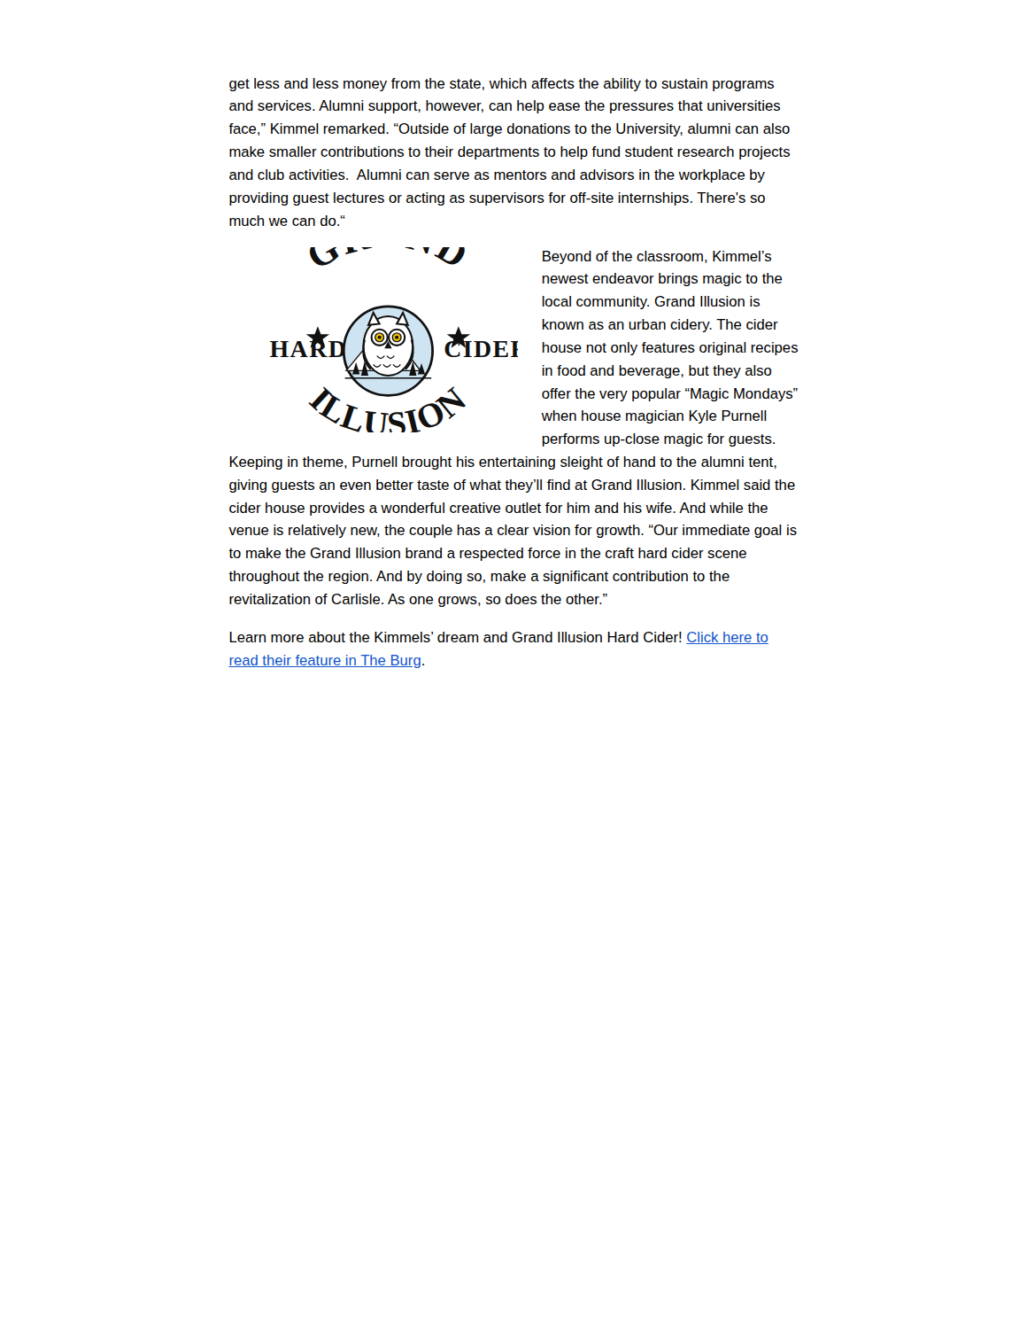get less and less money from the state, which affects the ability to sustain programs and services. Alumni support, however, can help ease the pressures that universities face,” Kimmel remarked. “Outside of large donations to the University, alumni can also make smaller contributions to their departments to help fund student research projects and club activities. Alumni can serve as mentors and advisors in the workplace by providing guest lectures or acting as supervisors for off-site internships. There's so much we can do.“
GRAND HARD CIDER ILLUSION
Beyond of the classroom, Kimmel’s newest endeavor brings magic to the local community. Grand Illusion is known as an urban cidery. The cider house not only features original recipes in food and beverage, but they also offer the very popular “Magic Mondays” when house magician Kyle Purnell performs up-close magic for guests. Keeping in theme, Purnell brought his entertaining sleight of hand to the alumni tent, giving guests an even better taste of what they’ll find at Grand Illusion. Kimmel said the cider house provides a wonderful creative outlet for him and his wife. And while the venue is relatively new, the couple has a clear vision for growth. “Our immediate goal is to make the Grand Illusion brand a respected force in the craft hard cider scene throughout the region. And by doing so, make a significant contribution to the revitalization of Carlisle. As one grows, so does the other.”
Learn more about the Kimmels’ dream and Grand Illusion Hard Cider! Click here to read their feature in The Burg.